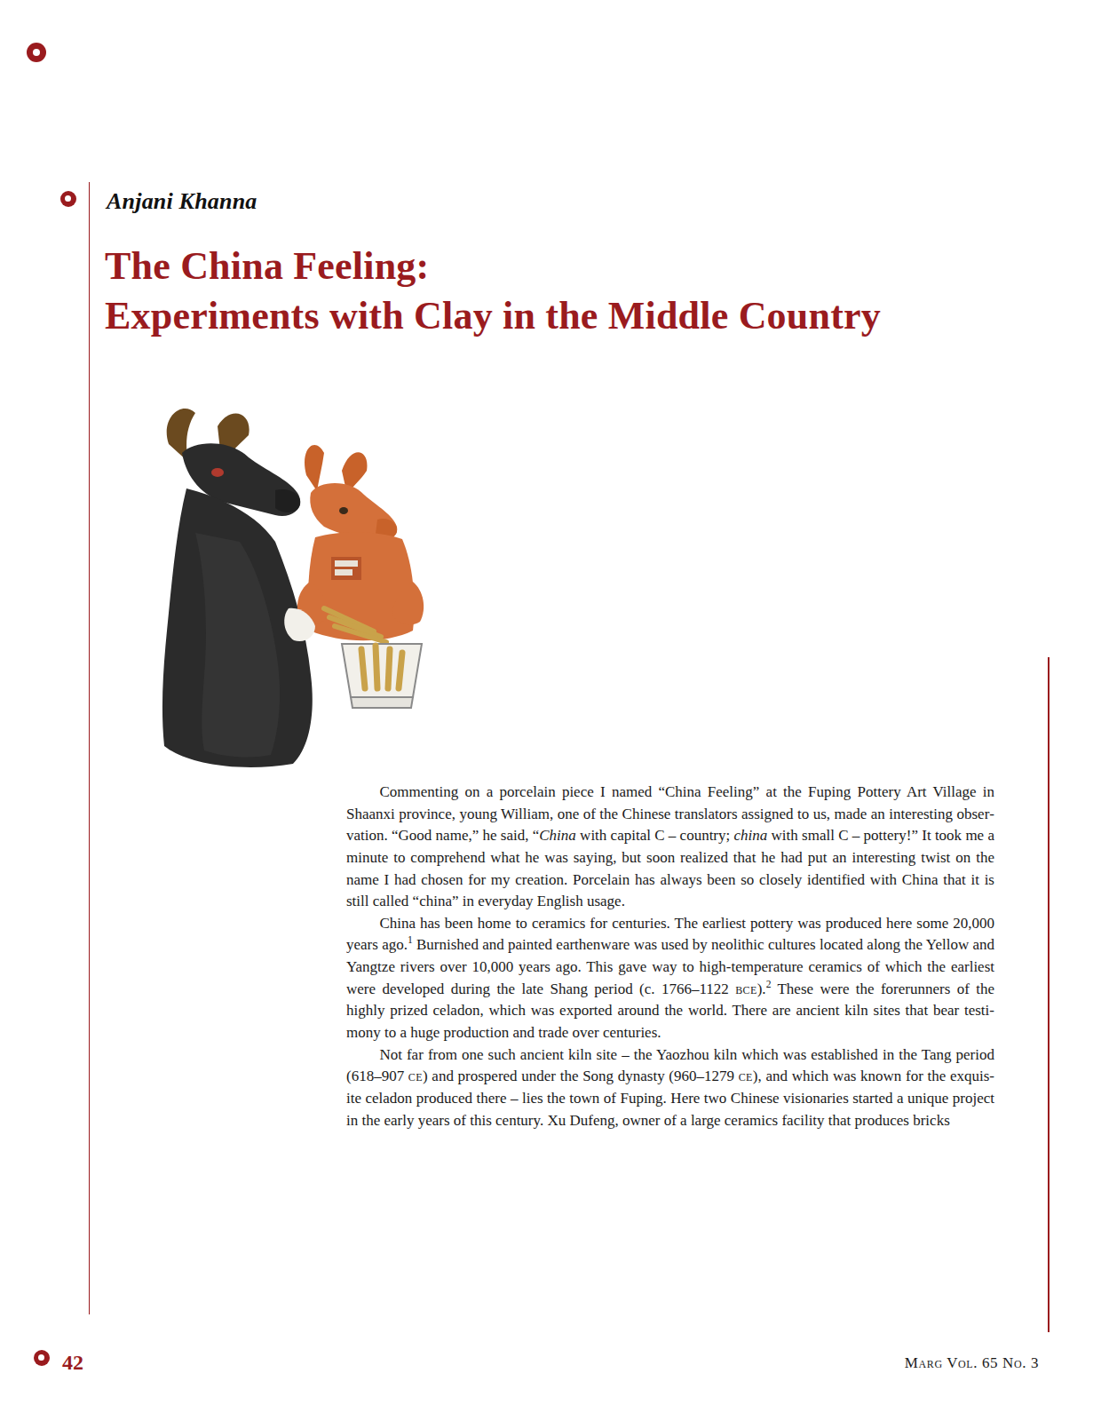Anjani Khanna
The China Feeling:Experiments with Clay in the Middle Country
Commenting on a porcelain piece I named “China Feeling” at the Fuping Pottery Art Village in Shaanxi province, young William, one of the Chinese translators assigned to us, made an interesting observation. “Good name,” he said, “China with capital C – country; china with small C – pottery!” It took me a minute to comprehend what he was saying, but soon realized that he had put an interesting twist on the name I had chosen for my creation. Porcelain has always been so closely identified with China that it is still called “china” in everyday English usage.
China has been home to ceramics for centuries. The earliest pottery was produced here some 20,000 years ago.1 Burnished and painted earthenware was used by neolithic cultures located along the Yellow and Yangtze rivers over 10,000 years ago. This gave way to high-temperature ceramics of which the earliest were developed during the late Shang period (c. 1766–1122 bce).2 These were the forerunners of the highly prized celadon, which was exported around the world. There are ancient kiln sites that bear testimony to a huge production and trade over centuries.
Not far from one such ancient kiln site – the Yaozhou kiln which was established in the Tang period (618–907 ce) and prospered under the Song dynasty (960–1279 ce), and which was known for the exquisite celadon produced there – lies the town of Fuping. Here two Chinese visionaries started a unique project in the early years of this century. Xu Dufeng, owner of a large ceramics facility that produces bricks
42
Marg Vol. 65 No. 3